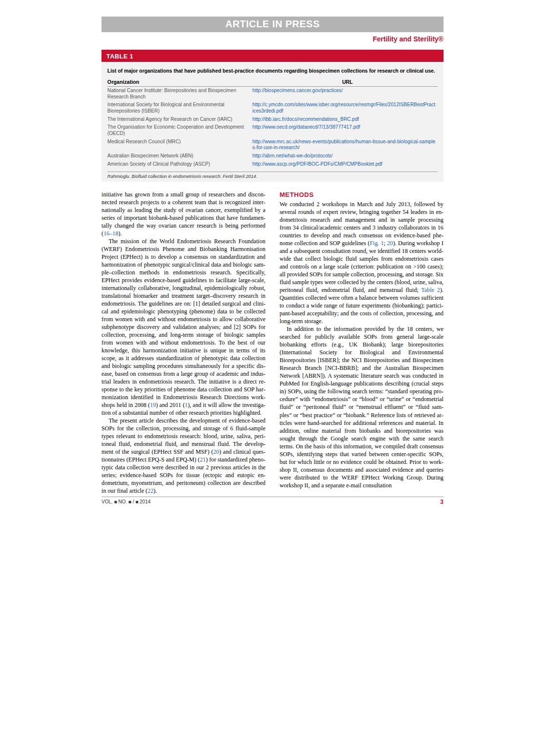ARTICLE IN PRESS
Fertility and Sterility®
TABLE 1
List of major organizations that have published best-practice documents regarding biospecimen collections for research or clinical use.
| Organization | URL |
| --- | --- |
| National Cancer Institute: Biorepositories and Biospecimen Research Branch | http://biospecimens.cancer.gov/practices/ |
| International Society for Biological and Environmental Biorepositories (ISBER) | http://c.ymcdn.com/sites/www.isber.org/resource/resmgr/Files/2012ISBERBestPractices3rdedi.pdf |
| The International Agency for Research on Cancer (IARC) | http://ibb.iarc.fr/docs/recommendations_BRC.pdf |
| The Organisation for Economic Cooperation and Development (OECD) | http://www.oecd.org/dataoecd/7/13/38777417.pdf |
| Medical Research Council (MRC) | http://www.mrc.ac.uk/news-events/publications/human-tissue-and-biological-samples-for-use-in-research/ |
| Australian Biospecimen Network (ABN) | http://abrn.net/what-we-do/protocols/ |
| American Society of Clinical Pathology (ASCP) | http://www.ascp.org/PDF/BOC-PDFs/CMP/CMPBooklet.pdf |
Rahmioglu. Biofluid collection in endometriosis research. Fertil Steril 2014.
initiative has grown from a small group of researchers and disconnected research projects to a coherent team that is recognized internationally as leading the study of ovarian cancer, exemplified by a series of important biobank-based publications that have fundamentally changed the way ovarian cancer research is being performed (16–18).
The mission of the World Endometriosis Research Foundation (WERF) Endometriosis Phenome and Biobanking Harmonisation Project (EPHect) is to develop a consensus on standardization and harmonization of phenotypic surgical/clinical data and biologic sample–collection methods in endometriosis research. Specifically, EPHect provides evidence-based guidelines to facilitate large-scale, internationally collaborative, longitudinal, epidemiologically robust, translational biomarker and treatment target–discovery research in endometriosis. The guidelines are on: [1] detailed surgical and clinical and epidemiologic phenotyping (phenome) data to be collected from women with and without endometriosis to allow collaborative subphenotype discovery and validation analyses; and [2] SOPs for collection, processing, and long-term storage of biologic samples from women with and without endometriosis. To the best of our knowledge, this harmonization initiative is unique in terms of its scope, as it addresses standardization of phenotypic data collection and biologic sampling procedures simultaneously for a specific disease, based on consensus from a large group of academic and industrial leaders in endometriosis research. The initiative is a direct response to the key priorities of phenome data collection and SOP harmonization identified in Endometriosis Research Directions workshops held in 2008 (19) and 2011 (1), and it will allow the investigation of a substantial number of other research priorities highlighted.
The present article describes the development of evidence-based SOPs for the collection, processing, and storage of 6 fluid-sample types relevant to endometriosis research: blood, urine, saliva, peritoneal fluid, endometrial fluid, and menstrual fluid. The development of the surgical (EPHect SSF and MSF) (20) and clinical questionnaires (EPHect EPQ-S and EPQ-M) (21) for standardized phenotypic data collection were described in our 2 previous articles in the series; evidence-based SOPs for tissue (ectopic and eutopic endometrium, myometrium, and peritoneum) collection are described in our final article (22).
METHODS
We conducted 2 workshops in March and July 2013, followed by several rounds of expert review, bringing together 54 leaders in endometriosis research and management and in sample processing from 34 clinical/academic centers and 3 industry collaborators in 16 countries to develop and reach consensus on evidence-based phenome collection and SOP guidelines (Fig. 1; 20). During workshop I and a subsequent consultation round, we identified 18 centers worldwide that collect biologic fluid samples from endometriosis cases and controls on a large scale (criterion: publication on >100 cases); all provided SOPs for sample collection, processing, and storage. Six fluid sample types were collected by the centers (blood, urine, saliva, peritoneal fluid, endometrial fluid, and menstrual fluid; Table 2). Quantities collected were often a balance between volumes sufficient to conduct a wide range of future experiments (biobanking); participant-based acceptability; and the costs of collection, processing, and long-term storage.
In addition to the information provided by the 18 centers, we searched for publicly available SOPs from general large-scale biobanking efforts (e.g., UK Biobank); large biorepositories (International Society for Biological and Environmental Biorepositories [ISBER]; the NCI Biorepositories and Biospecimen Research Branch [NCI-BBRB]; and the Australian Biospecimen Network [ABRN]). A systematic literature search was conducted in PubMed for English-language publications describing (crucial steps in) SOPs, using the following search terms: “standard operating procedure” with “endometriosis” or “blood” or “urine” or “endometrial fluid” or “peritoneal fluid” or “menstrual effluent” or “fluid samples” or “best practice” or “biobank.” Reference lists of retrieved articles were hand-searched for additional references and material. In addition, online material from biobanks and biorepositories was sought through the Google search engine with the same search terms. On the basis of this information, we compiled draft consensus SOPs, identifying steps that varied between center-specific SOPs, but for which little or no evidence could be obtained. Prior to workshop II, consensus documents and associated evidence and queries were distributed to the WERF EPHect Working Group. During workshop II, and a separate e-mail consultation
VOL. ■ NO. ■ / ■ 2014
3